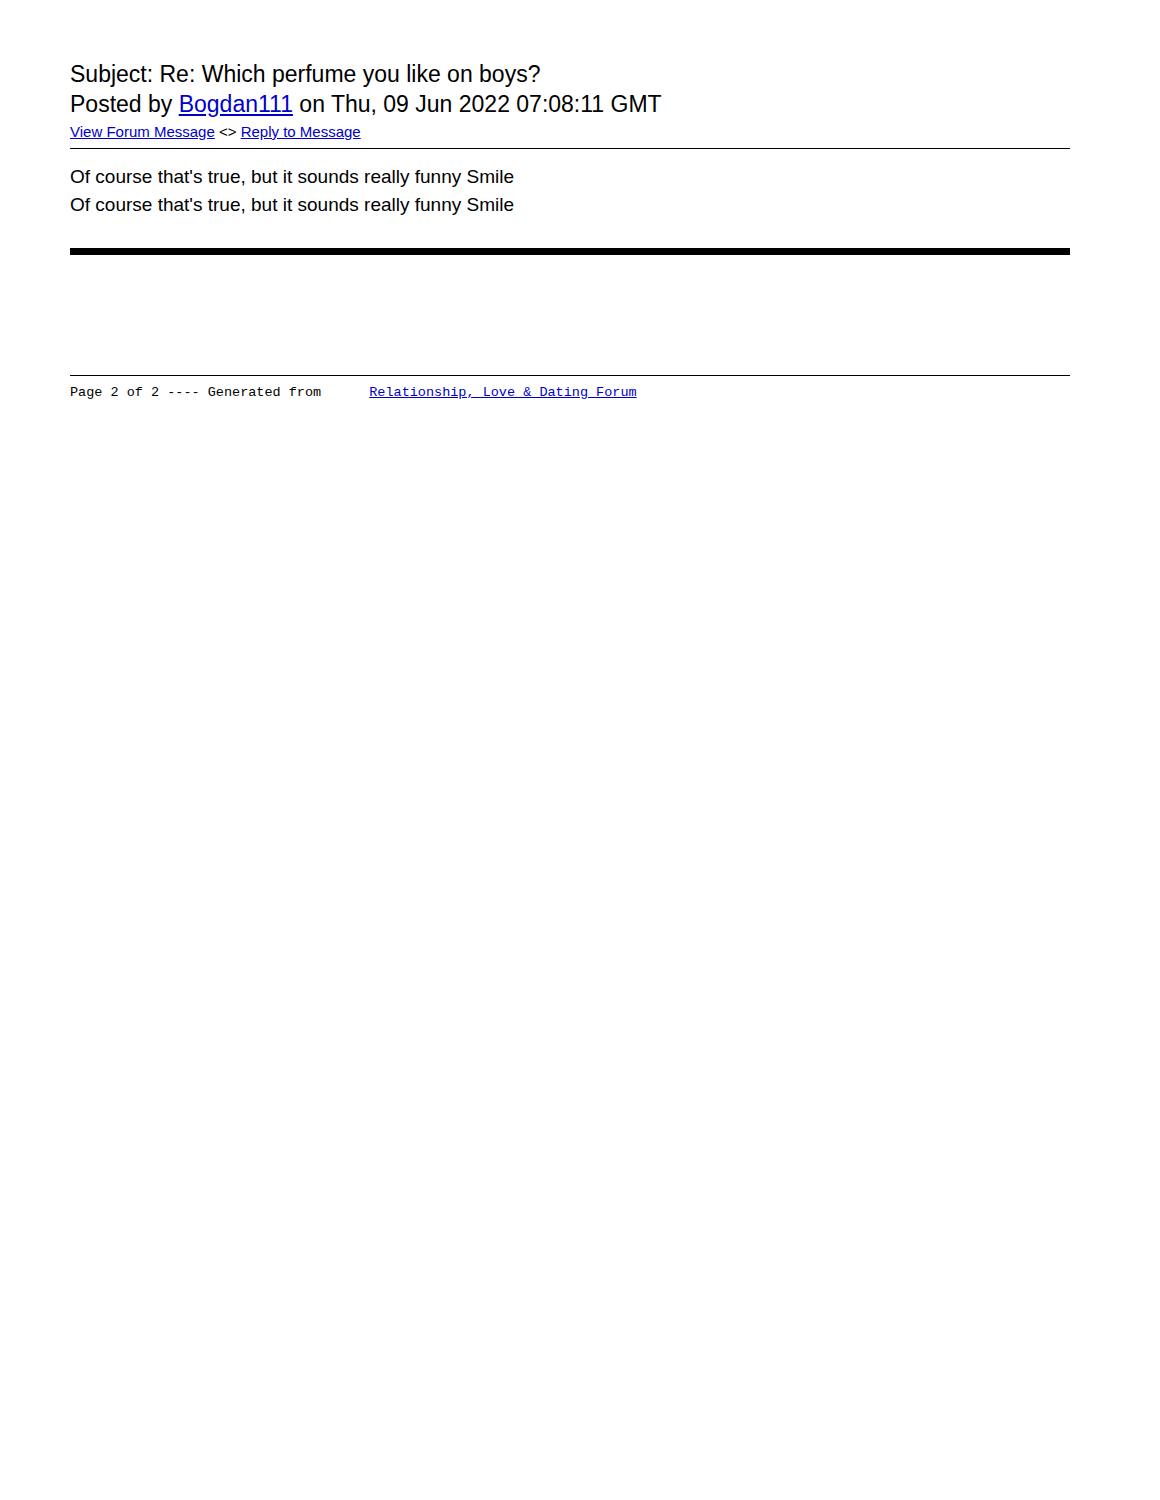Subject: Re: Which perfume you like on boys? Posted by Bogdan111 on Thu, 09 Jun 2022 07:08:11 GMT
View Forum Message <> Reply to Message
Of course that's true, but it sounds really funny Smile
Of course that's true, but it sounds really funny Smile
Page 2 of 2 ---- Generated from Relationship, Love & Dating Forum